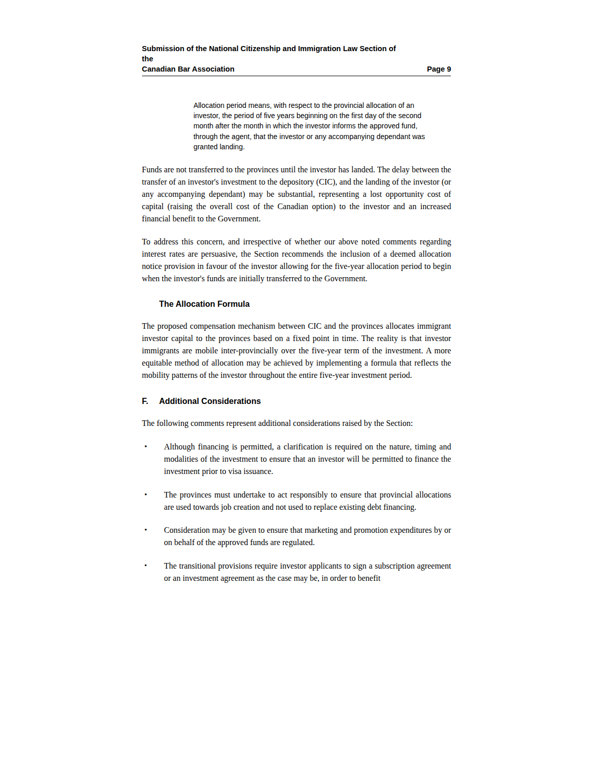Submission of the National Citizenship and Immigration Law Section of the
Canadian Bar Association
Page 9
Allocation period means, with respect to the provincial allocation of an investor, the period of five years beginning on the first day of the second month after the month in which the investor informs the approved fund, through the agent, that the investor or any accompanying dependant was granted landing.
Funds are not transferred to the provinces until the investor has landed. The delay between the transfer of an investor's investment to the depository (CIC), and the landing of the investor (or any accompanying dependant) may be substantial, representing a lost opportunity cost of capital (raising the overall cost of the Canadian option) to the investor and an increased financial benefit to the Government.
To address this concern, and irrespective of whether our above noted comments regarding interest rates are persuasive, the Section recommends the inclusion of a deemed allocation notice provision in favour of the investor allowing for the five-year allocation period to begin when the investor's funds are initially transferred to the Government.
The Allocation Formula
The proposed compensation mechanism between CIC and the provinces allocates immigrant investor capital to the provinces based on a fixed point in time. The reality is that investor immigrants are mobile inter-provincially over the five-year term of the investment. A more equitable method of allocation may be achieved by implementing a formula that reflects the mobility patterns of the investor throughout the entire five-year investment period.
F. Additional Considerations
The following comments represent additional considerations raised by the Section:
Although financing is permitted, a clarification is required on the nature, timing and modalities of the investment to ensure that an investor will be permitted to finance the investment prior to visa issuance.
The provinces must undertake to act responsibly to ensure that provincial allocations are used towards job creation and not used to replace existing debt financing.
Consideration may be given to ensure that marketing and promotion expenditures by or on behalf of the approved funds are regulated.
The transitional provisions require investor applicants to sign a subscription agreement or an investment agreement as the case may be, in order to benefit